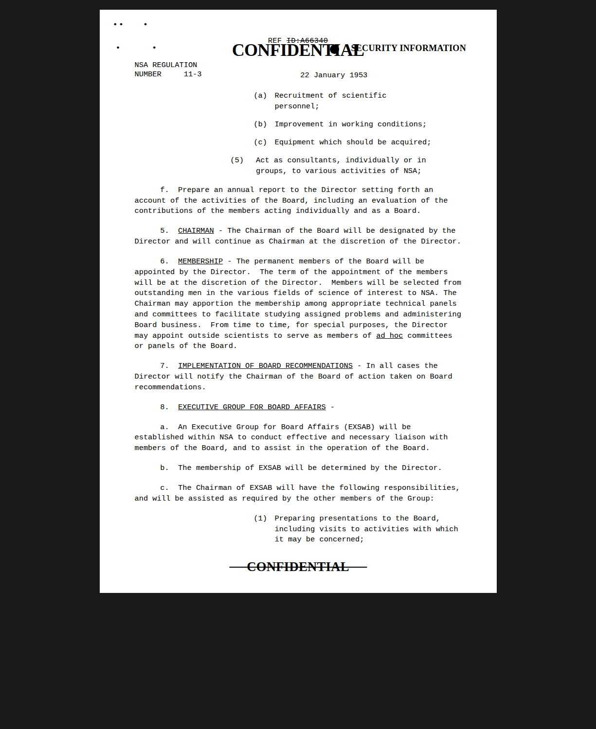•• •
• •
REF ID:A66340
CONFIDENTIAL
SECURITY INFORMATION
NSA REGULATION NUMBER 11-3
22 January 1953
(a) Recruitment of scientific
personnel;
(b) Improvement in working conditions;
(c) Equipment which should be acquired;
(5) Act as consultants, individually or in groups, to various activities of NSA;
f. Prepare an annual report to the Director setting forth an account of the activities of the Board, including an evaluation of the contributions of the members acting individually and as a Board.
5. CHAIRMAN - The Chairman of the Board will be designated by the Director and will continue as Chairman at the discretion of the Director.
6. MEMBERSHIP - The permanent members of the Board will be appointed by the Director. The term of the appointment of the members will be at the discretion of the Director. Members will be selected from outstanding men in the various fields of science of interest to NSA. The Chairman may apportion the membership among appropriate technical panels and committees to facilitate studying assigned problems and administering Board business. From time to time, for special purposes, the Director may appoint outside scientists to serve as members of ad hoc committees or panels of the Board.
7. IMPLEMENTATION OF BOARD RECOMMENDATIONS - In all cases the Director will notify the Chairman of the Board of action taken on Board recommendations.
8. EXECUTIVE GROUP FOR BOARD AFFAIRS -
a. An Executive Group for Board Affairs (EXSAB) will be established within NSA to conduct effective and necessary liaison with members of the Board, and to assist in the operation of the Board.
b. The membership of EXSAB will be determined by the Director.
c. The Chairman of EXSAB will have the following responsibilities, and will be assisted as required by the other members of the Group:
(1) Preparing presentations to the Board, including visits to activities with which it may be concerned;
CONFIDENTIAL